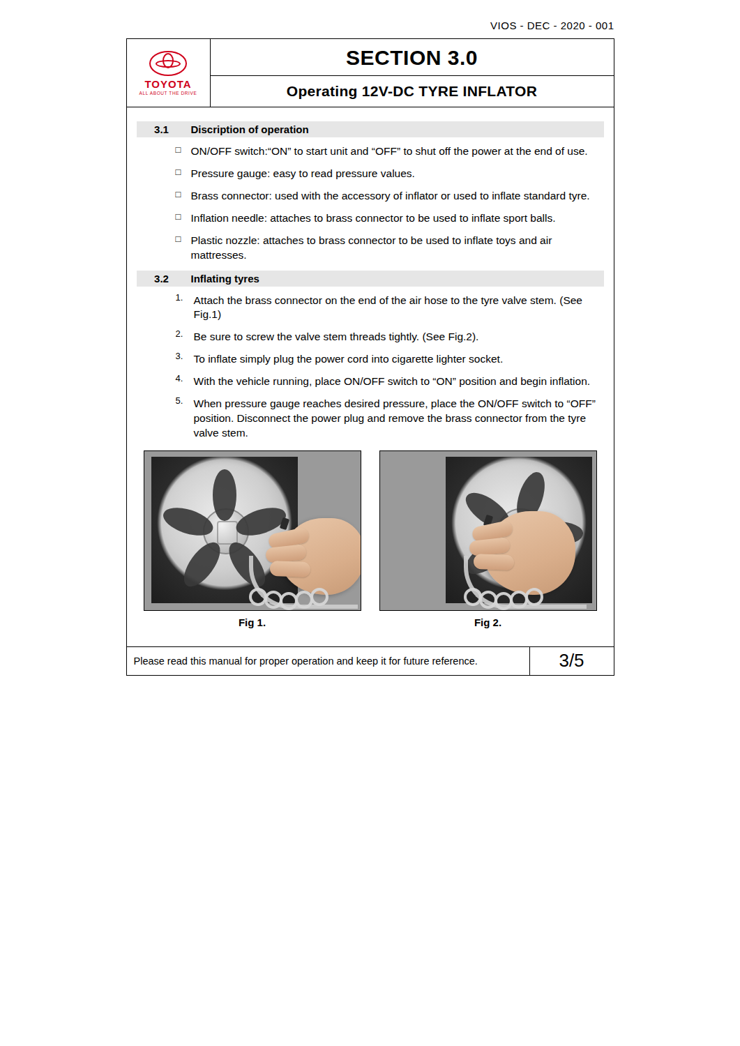VIOS - DEC - 2020 - 001
TOYOTA
ALL ABOUT THE DRIVE
SECTION 3.0
Operating 12V-DC TYRE INFLATOR
3.1
Discription of operation
ON/OFF switch:“ON” to start unit and “OFF” to shut off the power at the end of use.
Pressure gauge: easy to read pressure values.
Brass connector: used with the accessory of inflator or used to inflate standard tyre.
Inflation needle: attaches to brass connector to be used to inflate sport balls.
Plastic nozzle: attaches to brass connector to be used to inflate toys and air mattresses.
3.2
Inflating tyres
Attach the brass connector on the end of the air hose to the tyre valve stem. (See Fig.1)
Be sure to screw the valve stem threads tightly. (See Fig.2).
To inflate simply plug the power cord into cigarette lighter socket.
With the vehicle running, place ON/OFF switch to “ON” position and begin inflation.
When pressure gauge reaches desired pressure, place the ON/OFF switch to “OFF” position. Disconnect the power plug and remove the brass connector from the tyre valve stem.
Fig 1.
Fig 2.
Please read this manual for proper operation and keep it for future reference.
3/5